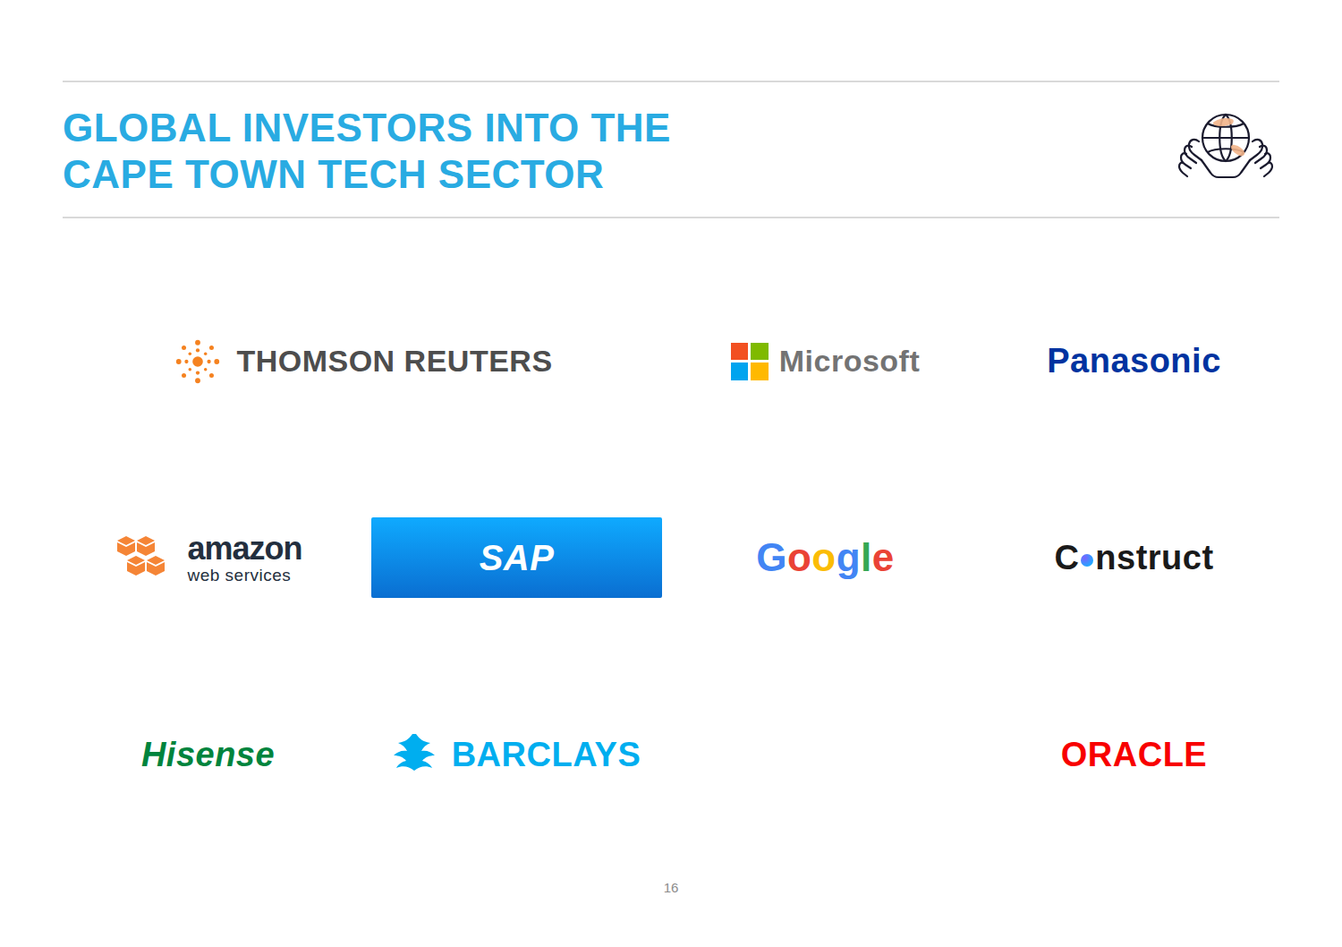Global Investors into the
Cape Town Tech Sector
THOMSON REUTERS
Microsoft
Panasonic
amazon web services
SAP
Google
C nstruct
Hisense
BARCLAYS
ORACLE
16